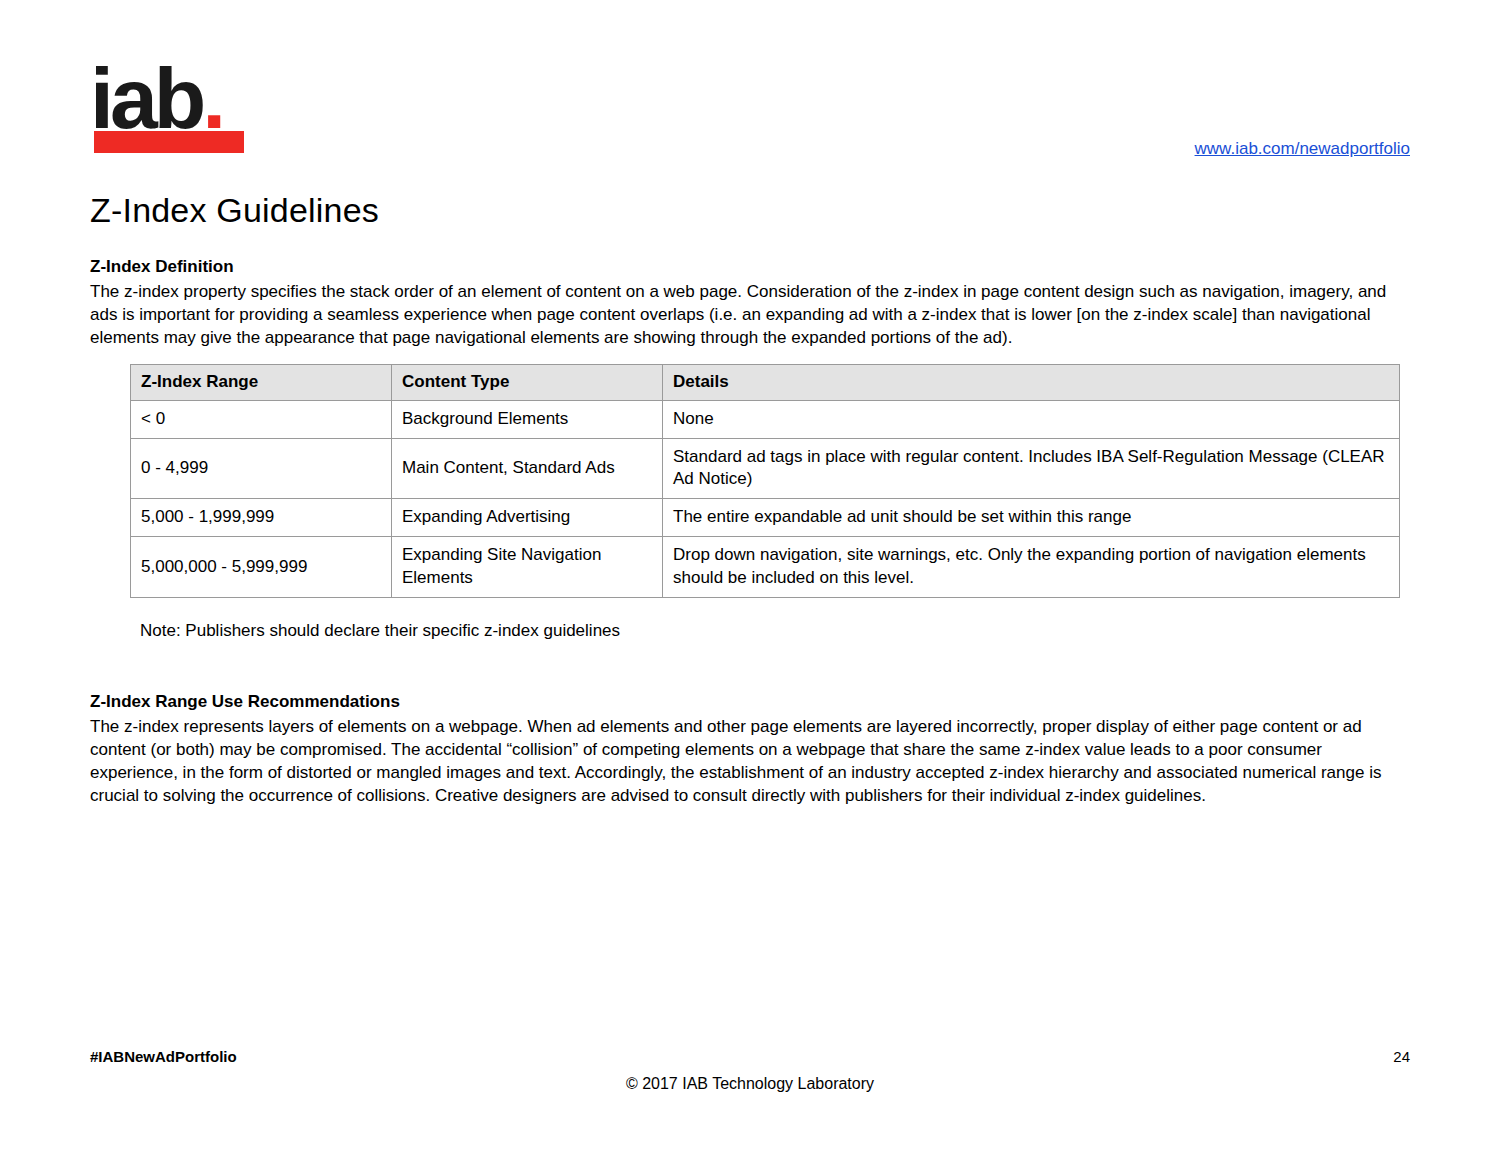iab.
www.iab.com/newadportfolio
Z-Index Guidelines
Z-Index Definition
The z-index property specifies the stack order of an element of content on a web page. Consideration of the z-index in page content design such as navigation, imagery, and ads is important for providing a seamless experience when page content overlaps (i.e. an expanding ad with a z-index that is lower [on the z-index scale] than navigational elements may give the appearance that page navigational elements are showing through the expanded portions of the ad).
| Z-Index Range | Content Type | Details |
| --- | --- | --- |
| < 0 | Background Elements | None |
| 0 - 4,999 | Main Content, Standard Ads | Standard ad tags in place with regular content. Includes IBA Self-Regulation Message (CLEAR Ad Notice) |
| 5,000 - 1,999,999 | Expanding Advertising | The entire expandable ad unit should be set within this range |
| 5,000,000 - 5,999,999 | Expanding Site Navigation Elements | Drop down navigation, site warnings, etc. Only the expanding portion of navigation elements should be included on this level. |
Note: Publishers should declare their specific z-index guidelines
Z-Index Range Use Recommendations
The z-index represents layers of elements on a webpage. When ad elements and other page elements are layered incorrectly, proper display of either page content or ad content (or both) may be compromised. The accidental “collision” of competing elements on a webpage that share the same z-index value leads to a poor consumer experience, in the form of distorted or mangled images and text. Accordingly, the establishment of an industry accepted z-index hierarchy and associated numerical range is crucial to solving the occurrence of collisions. Creative designers are advised to consult directly with publishers for their individual z-index guidelines.
#IABNewAdPortfolio
24
© 2017 IAB Technology Laboratory